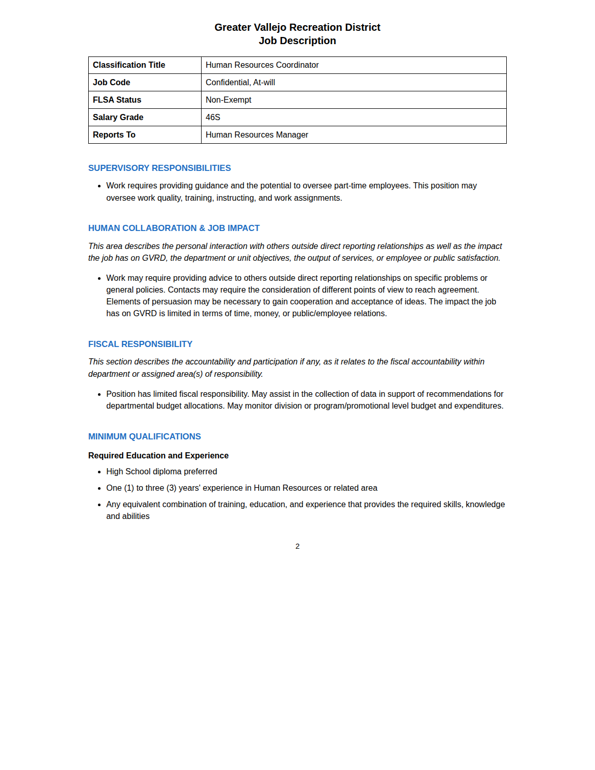Greater Vallejo Recreation District
Job Description
| Classification Title | Human Resources Coordinator |
| Job Code | Confidential, At-will |
| FLSA Status | Non-Exempt |
| Salary Grade | 46S |
| Reports To | Human Resources Manager |
SUPERVISORY RESPONSIBILITIES
Work requires providing guidance and the potential to oversee part-time employees. This position may oversee work quality, training, instructing, and work assignments.
HUMAN COLLABORATION & JOB IMPACT
This area describes the personal interaction with others outside direct reporting relationships as well as the impact the job has on GVRD, the department or unit objectives, the output of services, or employee or public satisfaction.
Work may require providing advice to others outside direct reporting relationships on specific problems or general policies. Contacts may require the consideration of different points of view to reach agreement. Elements of persuasion may be necessary to gain cooperation and acceptance of ideas. The impact the job has on GVRD is limited in terms of time, money, or public/employee relations.
FISCAL RESPONSIBILITY
This section describes the accountability and participation if any, as it relates to the fiscal accountability within department or assigned area(s) of responsibility.
Position has limited fiscal responsibility. May assist in the collection of data in support of recommendations for departmental budget allocations. May monitor division or program/promotional level budget and expenditures.
MINIMUM QUALIFICATIONS
Required Education and Experience
High School diploma preferred
One (1) to three (3) years' experience in Human Resources or related area
Any equivalent combination of training, education, and experience that provides the required skills, knowledge and abilities
2